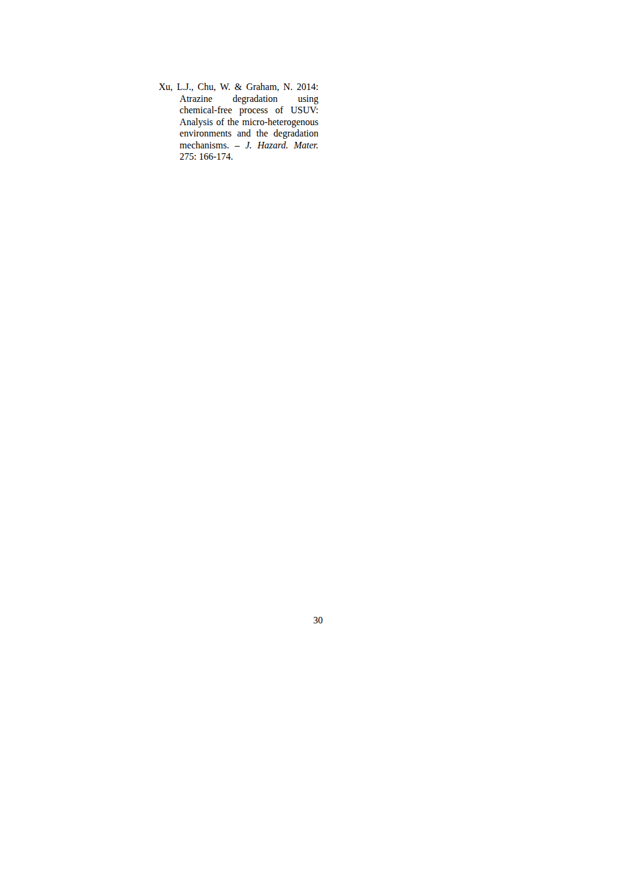Xu, L.J., Chu, W. & Graham, N. 2014: Atrazine degradation using chemical-free process of USUV: Analysis of the micro-heterogenous environments and the degradation mechanisms. – J. Hazard. Mater. 275: 166-174.
30